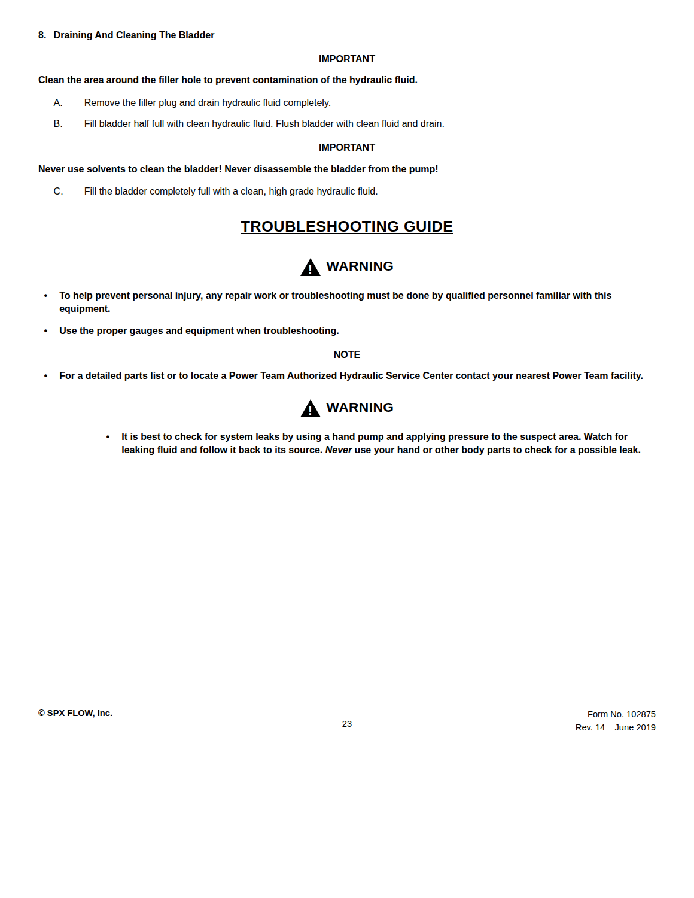8. Draining And Cleaning The Bladder
IMPORTANT
Clean the area around the filler hole to prevent contamination of the hydraulic fluid.
A. Remove the filler plug and drain hydraulic fluid completely.
B. Fill bladder half full with clean hydraulic fluid. Flush bladder with clean fluid and drain.
IMPORTANT
Never use solvents to clean the bladder! Never disassemble the bladder from the pump!
C. Fill the bladder completely full with a clean, high grade hydraulic fluid.
TROUBLESHOOTING GUIDE
WARNING
To help prevent personal injury, any repair work or troubleshooting must be done by qualified personnel familiar with this equipment.
Use the proper gauges and equipment when troubleshooting.
NOTE
For a detailed parts list or to locate a Power Team Authorized Hydraulic Service Center contact your nearest Power Team facility.
WARNING
It is best to check for system leaks by using a hand pump and applying pressure to the suspect area. Watch for leaking fluid and follow it back to its source. Never use your hand or other body parts to check for a possible leak.
© SPX FLOW, Inc.
23
Form No. 102875
Rev. 14 June 2019